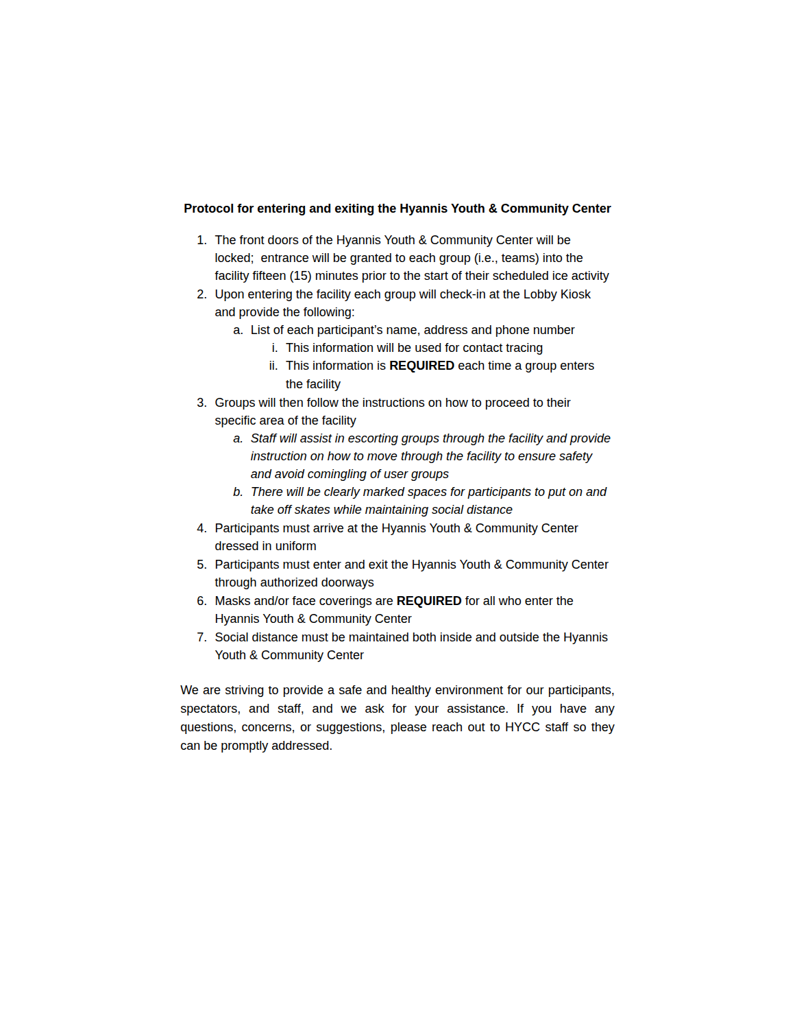Protocol for entering and exiting the Hyannis Youth & Community Center
The front doors of the Hyannis Youth & Community Center will be locked; entrance will be granted to each group (i.e., teams) into the facility fifteen (15) minutes prior to the start of their scheduled ice activity
Upon entering the facility each group will check-in at the Lobby Kiosk and provide the following:
List of each participant’s name, address and phone number
This information will be used for contact tracing
This information is REQUIRED each time a group enters the facility
Groups will then follow the instructions on how to proceed to their specific area of the facility
Staff will assist in escorting groups through the facility and provide instruction on how to move through the facility to ensure safety and avoid comingling of user groups
There will be clearly marked spaces for participants to put on and take off skates while maintaining social distance
Participants must arrive at the Hyannis Youth & Community Center dressed in uniform
Participants must enter and exit the Hyannis Youth & Community Center through authorized doorways
Masks and/or face coverings are REQUIRED for all who enter the Hyannis Youth & Community Center
Social distance must be maintained both inside and outside the Hyannis Youth & Community Center
We are striving to provide a safe and healthy environment for our participants, spectators, and staff, and we ask for your assistance. If you have any questions, concerns, or suggestions, please reach out to HYCC staff so they can be promptly addressed.